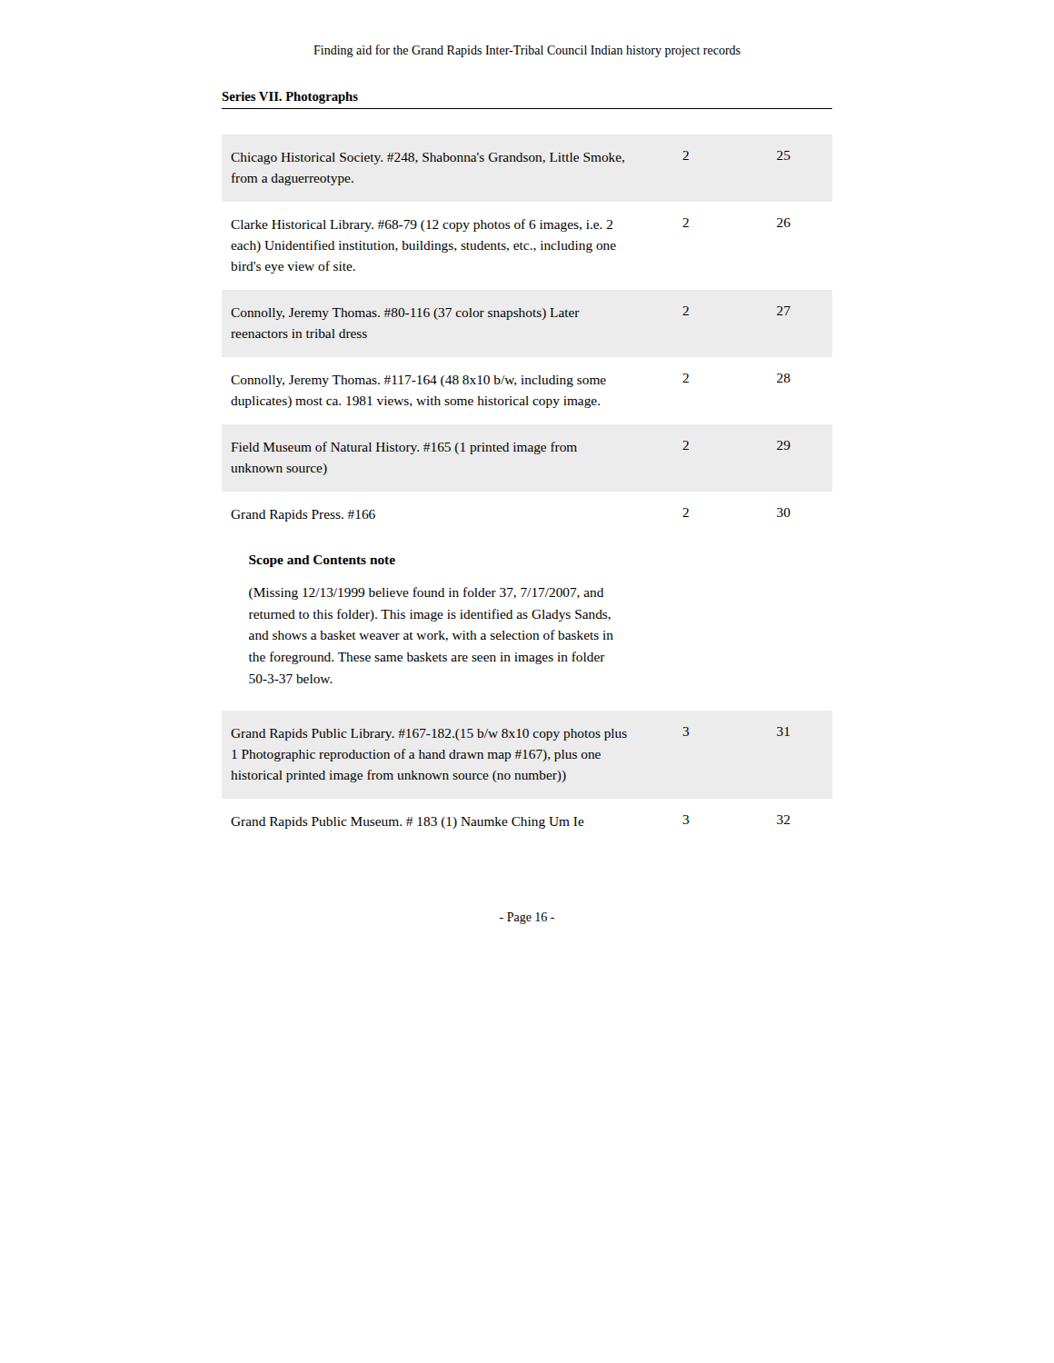Finding aid for the Grand Rapids Inter-Tribal Council Indian history project records
Series VII. Photographs
| Chicago Historical Society. #248, Shabonna's Grandson, Little Smoke, from a daguerreotype. | 2 | 25 |
| Clarke Historical Library. #68-79 (12 copy photos of 6 images, i.e. 2 each) Unidentified institution, buildings, students, etc., including one bird's eye view of site. | 2 | 26 |
| Connolly, Jeremy Thomas. #80-116 (37 color snapshots) Later reenactors in tribal dress | 2 | 27 |
| Connolly, Jeremy Thomas. #117-164 (48 8x10 b/w, including some duplicates) most ca. 1981 views, with some historical copy image. | 2 | 28 |
| Field Museum of Natural History. #165 (1 printed image from unknown source) | 2 | 29 |
| Grand Rapids Press. #166 Scope and Contents note (Missing 12/13/1999 believe found in folder 37, 7/17/2007, and returned to this folder). This image is identified as Gladys Sands, and shows a basket weaver at work, with a selection of baskets in the foreground. These same baskets are seen in images in folder 50-3-37 below. | 2 | 30 |
| Grand Rapids Public Library. #167-182.(15 b/w 8x10 copy photos plus 1 Photographic reproduction of a hand drawn map #167), plus one historical printed image from unknown source (no number)) | 3 | 31 |
| Grand Rapids Public Museum. # 183 (1) Naumke Ching Um Ie | 3 | 32 |
- Page 16 -